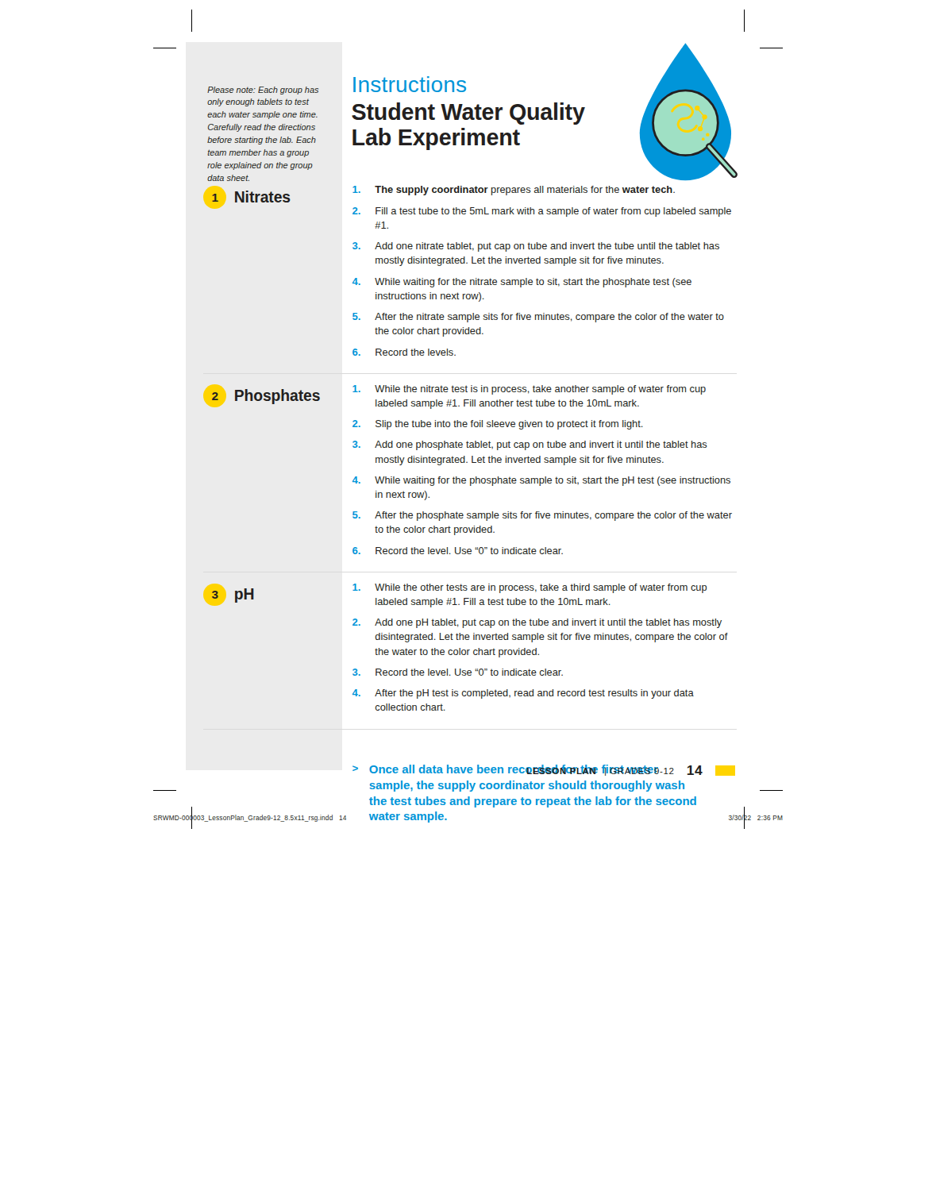Please note: Each group has only enough tablets to test each water sample one time. Carefully read the directions before starting the lab. Each team member has a group role explained on the group data sheet.
Instructions
Student Water Quality
Lab Experiment
1
Nitrates
The supply coordinator prepares all materials for the water tech.
Fill a test tube to the 5mL mark with a sample of water from cup labeled sample #1.
Add one nitrate tablet, put cap on tube and invert the tube until the tablet has mostly disintegrated. Let the inverted sample sit for five minutes.
While waiting for the nitrate sample to sit, start the phosphate test (see instructions in next row).
After the nitrate sample sits for five minutes, compare the color of the water to the color chart provided.
Record the levels.
2
Phosphates
While the nitrate test is in process, take another sample of water from cup labeled sample #1. Fill another test tube to the 10mL mark.
Slip the tube into the foil sleeve given to protect it from light.
Add one phosphate tablet, put cap on tube and invert it until the tablet has mostly disintegrated. Let the inverted sample sit for five minutes.
While waiting for the phosphate sample to sit, start the pH test (see instructions in next row).
After the phosphate sample sits for five minutes, compare the color of the water to the color chart provided.
Record the level. Use “0” to indicate clear.
3
pH
While the other tests are in process, take a third sample of water from cup labeled sample #1. Fill a test tube to the 10mL mark.
Add one pH tablet, put cap on the tube and invert it until the tablet has mostly disintegrated. Let the inverted sample sit for five minutes, compare the color of the water to the color chart provided.
Record the level. Use “0” to indicate clear.
After the pH test is completed, read and record test results in your data collection chart.
>
Once all data have been recorded for the first water sample, the supply coordinator should thoroughly wash the test tubes and prepare to repeat the lab for the second water sample.
LESSON PLAN | GRADES 9-12 14
SRWMD-000003_LessonPlan_Grade9-12_8.5x11_rsg.indd 14 3/30/22 2:36 PM